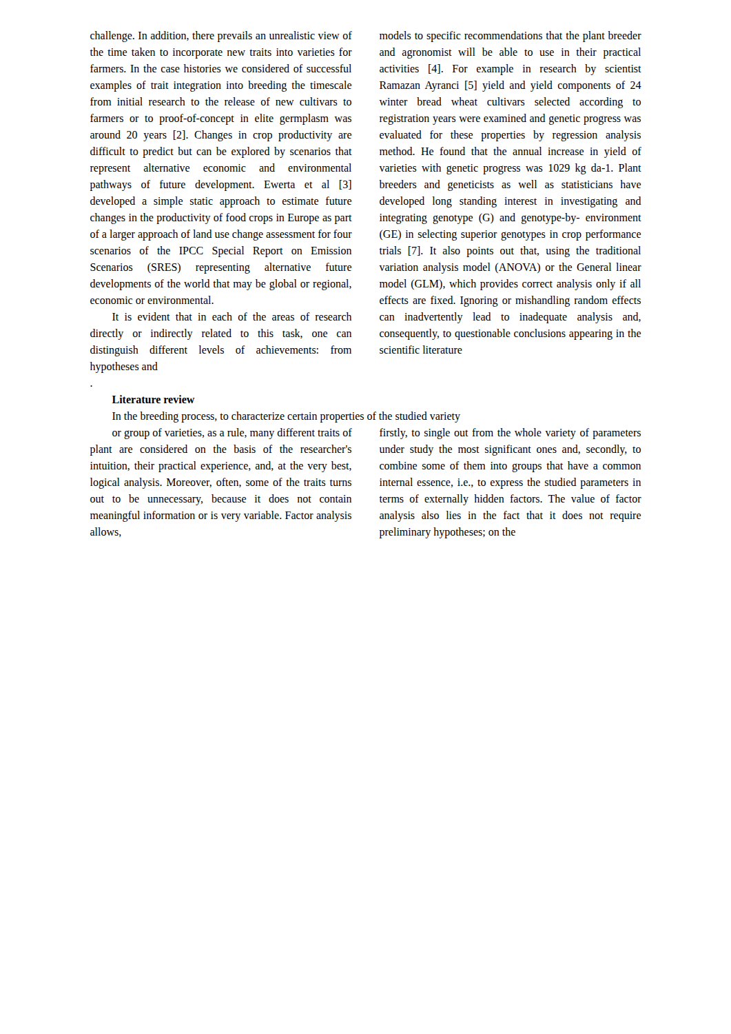challenge. In addition, there prevails an unrealistic view of the time taken to incorporate new traits into varieties for farmers. In the case histories we considered of successful examples of trait integration into breeding the timescale from initial research to the release of new cultivars to farmers or to proof-of-concept in elite germplasm was around 20 years [2]. Changes in crop productivity are difficult to predict but can be explored by scenarios that represent alternative economic and environmental pathways of future development. Ewerta et al [3] developed a simple static approach to estimate future changes in the productivity of food crops in Europe as part of a larger approach of land use change assessment for four scenarios of the IPCC Special Report on Emission Scenarios (SRES) representing alternative future developments of the world that may be global or regional, economic or environmental.
It is evident that in each of the areas of research directly or indirectly related to this task, one can distinguish different levels of achievements: from hypotheses and
models to specific recommendations that the plant breeder and agronomist will be able to use in their practical activities [4]. For example in research by scientist Ramazan Ayranci [5] yield and yield components of 24 winter bread wheat cultivars selected according to registration years were examined and genetic progress was evaluated for these properties by regression analysis method. He found that the annual increase in yield of varieties with genetic progress was 1029 kg da-1. Plant breeders and geneticists as well as statisticians have developed long standing interest in investigating and integrating genotype (G) and genotype-by- environment (GE) in selecting superior genotypes in crop performance trials [7]. It also points out that, using the traditional variation analysis model (ANOVA) or the General linear model (GLM), which provides correct analysis only if all effects are fixed. Ignoring or mishandling random effects can inadvertently lead to inadequate analysis and, consequently, to questionable conclusions appearing in the scientific literature
.
Literature review
In the breeding process, to characterize certain properties of the studied variety
or group of varieties, as a rule, many different traits of plant are considered on the basis of the researcher's intuition, their practical experience, and, at the very best, logical analysis. Moreover, often, some of the traits turns out to be unnecessary, because it does not contain meaningful information or is very variable. Factor analysis allows,
firstly, to single out from the whole variety of parameters under study the most significant ones and, secondly, to combine some of them into groups that have a common internal essence, i.e., to express the studied parameters in terms of externally hidden factors. The value of factor analysis also lies in the fact that it does not require preliminary hypotheses; on the